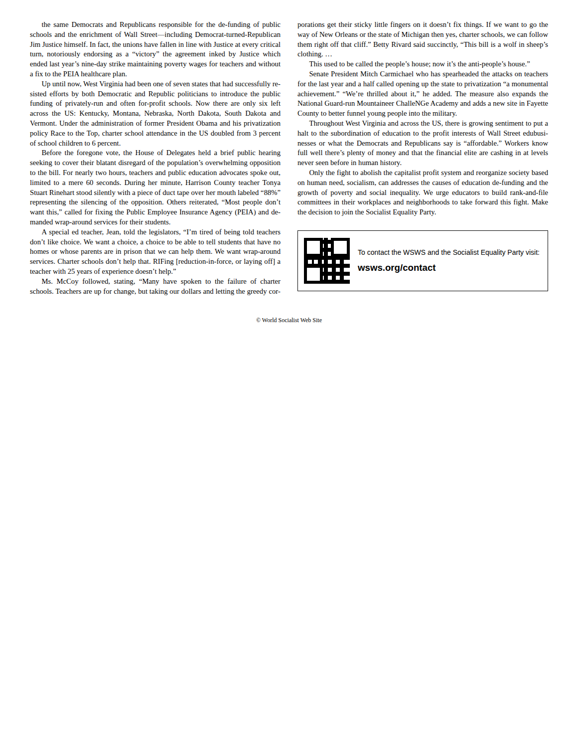the same Democrats and Republicans responsible for the de-funding of public schools and the enrichment of Wall Street—including Democrat-turned-Republican Jim Justice himself. In fact, the unions have fallen in line with Justice at every critical turn, notoriously endorsing as a “victory” the agreement inked by Justice which ended last year’s nine-day strike maintaining poverty wages for teachers and without a fix to the PEIA healthcare plan.
Up until now, West Virginia had been one of seven states that had successfully resisted efforts by both Democratic and Republic politicians to introduce the public funding of privately-run and often for-profit schools. Now there are only six left across the US: Kentucky, Montana, Nebraska, North Dakota, South Dakota and Vermont. Under the administration of former President Obama and his privatization policy Race to the Top, charter school attendance in the US doubled from 3 percent of school children to 6 percent.
Before the foregone vote, the House of Delegates held a brief public hearing seeking to cover their blatant disregard of the population’s overwhelming opposition to the bill. For nearly two hours, teachers and public education advocates spoke out, limited to a mere 60 seconds. During her minute, Harrison County teacher Tonya Stuart Rinehart stood silently with a piece of duct tape over her mouth labeled “88%” representing the silencing of the opposition. Others reiterated, “Most people don’t want this,” called for fixing the Public Employee Insurance Agency (PEIA) and demanded wrap-around services for their students.
A special ed teacher, Jean, told the legislators, “I’m tired of being told teachers don’t like choice. We want a choice, a choice to be able to tell students that have no homes or whose parents are in prison that we can help them. We want wrap-around services. Charter schools don’t help that. RIFing [reduction-in-force, or laying off] a teacher with 25 years of experience doesn’t help.”
Ms. McCoy followed, stating, “Many have spoken to the failure of charter schools. Teachers are up for change, but taking our dollars and letting the greedy corporations get their sticky little fingers on it doesn’t fix things. If we want to go the way of New Orleans or the state of Michigan then yes, charter schools, we can follow them right off that cliff.” Betty Rivard said succinctly, “This bill is a wolf in sheep’s clothing. …
This used to be called the people’s house; now it’s the anti-people’s house.”
Senate President Mitch Carmichael who has spearheaded the attacks on teachers for the last year and a half called opening up the state to privatization “a monumental achievement.” “We’re thrilled about it,” he added. The measure also expands the National Guard-run Mountaineer ChalleNGe Academy and adds a new site in Fayette County to better funnel young people into the military.
Throughout West Virginia and across the US, there is growing sentiment to put a halt to the subordination of education to the profit interests of Wall Street edubusinesses or what the Democrats and Republicans say is “affordable.” Workers know full well there’s plenty of money and that the financial elite are cashing in at levels never seen before in human history.
Only the fight to abolish the capitalist profit system and reorganize society based on human need, socialism, can addresses the causes of education de-funding and the growth of poverty and social inequality. We urge educators to build rank-and-file committees in their workplaces and neighborhoods to take forward this fight. Make the decision to join the Socialist Equality Party.
To contact the WSWS and the Socialist Equality Party visit: wsws.org/contact
© World Socialist Web Site